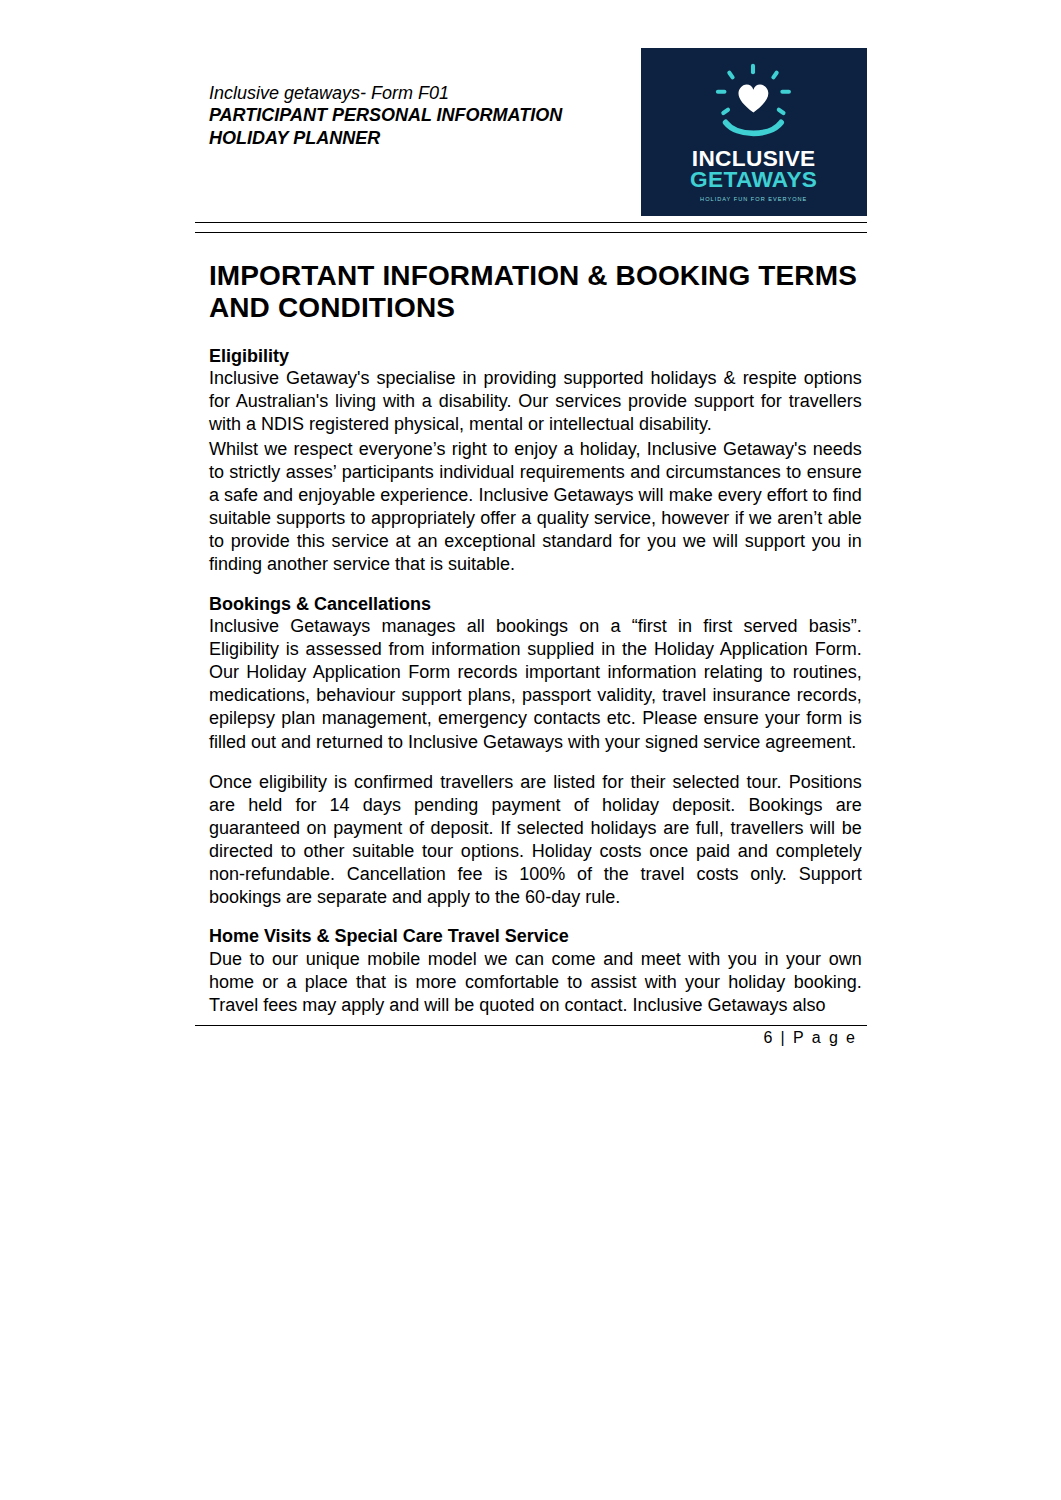Inclusive getaways- Form F01
Participant Personal Information Holiday Planner
INCLUSIVE GETAWAYS
HOLIDAY FUN FOR EVERYONE
IMPORTANT INFORMATION & BOOKING TERMS AND CONDITIONS
Eligibility
Inclusive Getaway's specialise in providing supported holidays & respite options for Australian's living with a disability. Our services provide support for travellers with a NDIS registered physical, mental or intellectual disability.
Whilst we respect everyone’s right to enjoy a holiday, Inclusive Getaway's needs to strictly asses’ participants individual requirements and circumstances to ensure a safe and enjoyable experience. Inclusive Getaways will make every effort to find suitable supports to appropriately offer a quality service, however if we aren’t able to provide this service at an exceptional standard for you we will support you in finding another service that is suitable.
Bookings & Cancellations
Inclusive Getaways manages all bookings on a “first in first served basis”. Eligibility is assessed from information supplied in the Holiday Application Form. Our Holiday Application Form records important information relating to routines, medications, behaviour support plans, passport validity, travel insurance records, epilepsy plan management, emergency contacts etc. Please ensure your form is filled out and returned to Inclusive Getaways with your signed service agreement.
Once eligibility is confirmed travellers are listed for their selected tour. Positions are held for 14 days pending payment of holiday deposit. Bookings are guaranteed on payment of deposit. If selected holidays are full, travellers will be directed to other suitable tour options. Holiday costs once paid and completely non-refundable. Cancellation fee is 100% of the travel costs only. Support bookings are separate and apply to the 60-day rule.
Home Visits & Special Care Travel Service
Due to our unique mobile model we can come and meet with you in your own home or a place that is more comfortable to assist with your holiday booking. Travel fees may apply and will be quoted on contact. Inclusive Getaways also
6 | P a g e